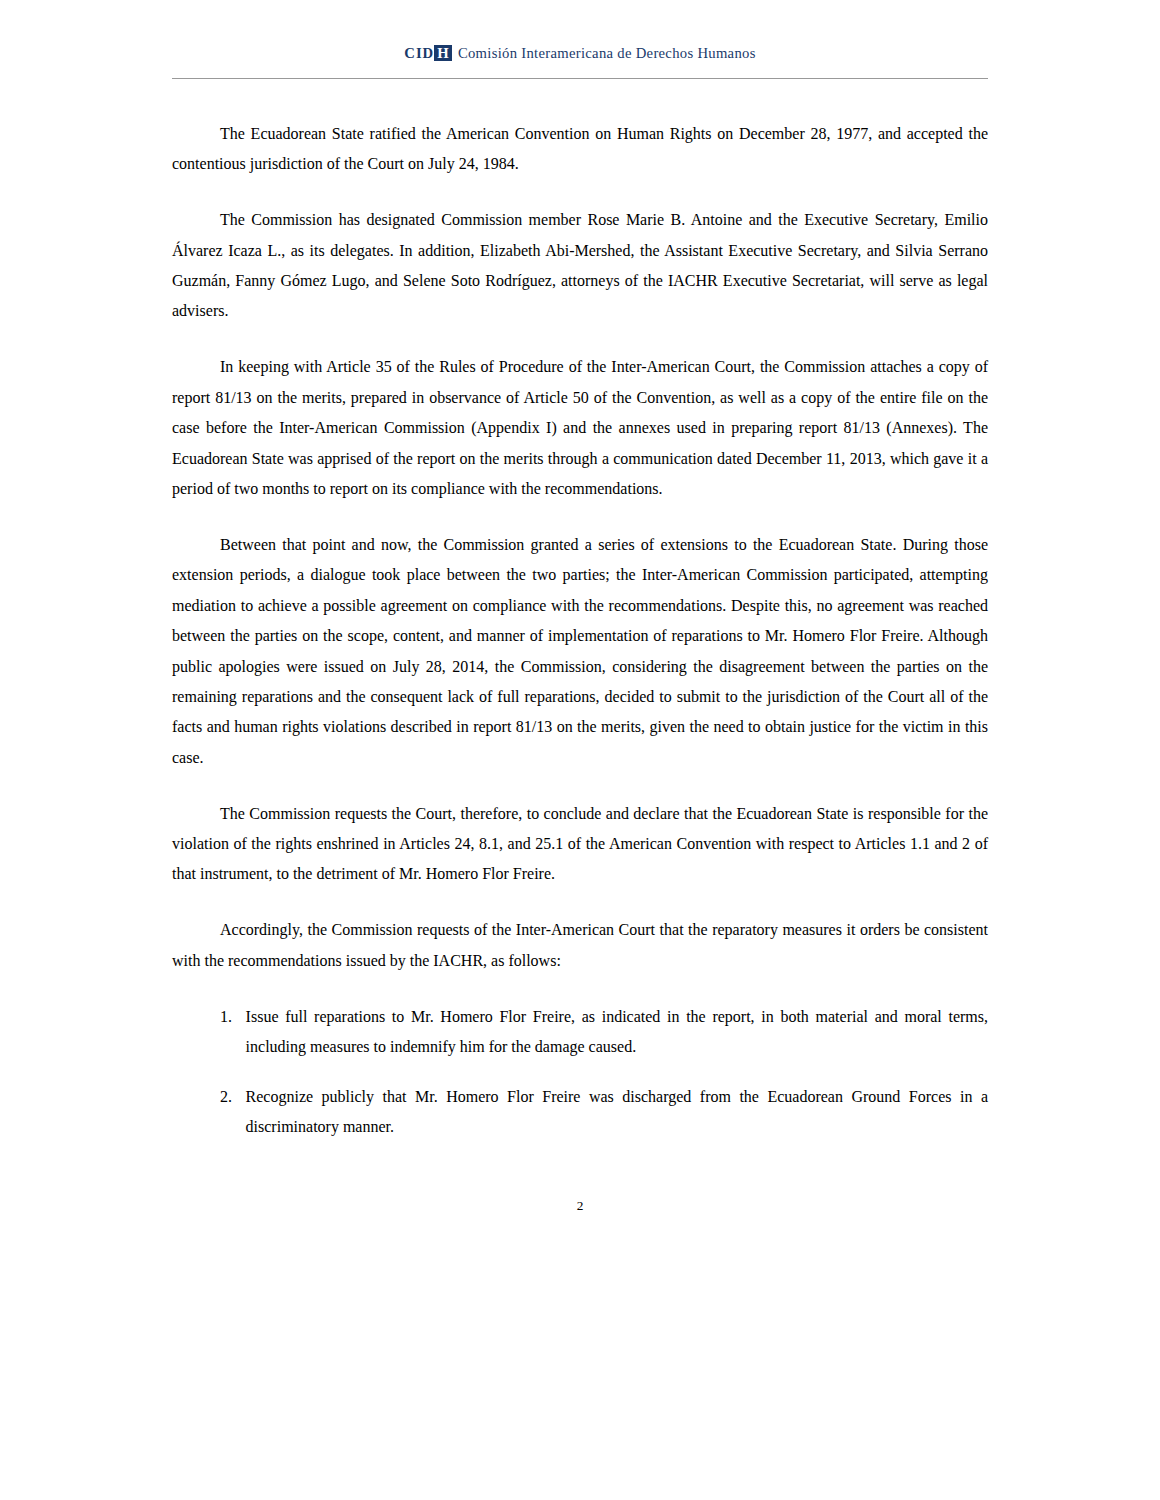CID HComisión Interamericana de Derechos Humanos
The Ecuadorean State ratified the American Convention on Human Rights on December 28, 1977, and accepted the contentious jurisdiction of the Court on July 24, 1984.
The Commission has designated Commission member Rose Marie B. Antoine and the Executive Secretary, Emilio Álvarez Icaza L., as its delegates. In addition, Elizabeth Abi-Mershed, the Assistant Executive Secretary, and Silvia Serrano Guzmán, Fanny Gómez Lugo, and Selene Soto Rodríguez, attorneys of the IACHR Executive Secretariat, will serve as legal advisers.
In keeping with Article 35 of the Rules of Procedure of the Inter-American Court, the Commission attaches a copy of report 81/13 on the merits, prepared in observance of Article 50 of the Convention, as well as a copy of the entire file on the case before the Inter-American Commission (Appendix I) and the annexes used in preparing report 81/13 (Annexes). The Ecuadorean State was apprised of the report on the merits through a communication dated December 11, 2013, which gave it a period of two months to report on its compliance with the recommendations.
Between that point and now, the Commission granted a series of extensions to the Ecuadorean State. During those extension periods, a dialogue took place between the two parties; the Inter-American Commission participated, attempting mediation to achieve a possible agreement on compliance with the recommendations. Despite this, no agreement was reached between the parties on the scope, content, and manner of implementation of reparations to Mr. Homero Flor Freire. Although public apologies were issued on July 28, 2014, the Commission, considering the disagreement between the parties on the remaining reparations and the consequent lack of full reparations, decided to submit to the jurisdiction of the Court all of the facts and human rights violations described in report 81/13 on the merits, given the need to obtain justice for the victim in this case.
The Commission requests the Court, therefore, to conclude and declare that the Ecuadorean State is responsible for the violation of the rights enshrined in Articles 24, 8.1, and 25.1 of the American Convention with respect to Articles 1.1 and 2 of that instrument, to the detriment of Mr. Homero Flor Freire.
Accordingly, the Commission requests of the Inter-American Court that the reparatory measures it orders be consistent with the recommendations issued by the IACHR, as follows:
1. Issue full reparations to Mr. Homero Flor Freire, as indicated in the report, in both material and moral terms, including measures to indemnify him for the damage caused.
2. Recognize publicly that Mr. Homero Flor Freire was discharged from the Ecuadorean Ground Forces in a discriminatory manner.
2